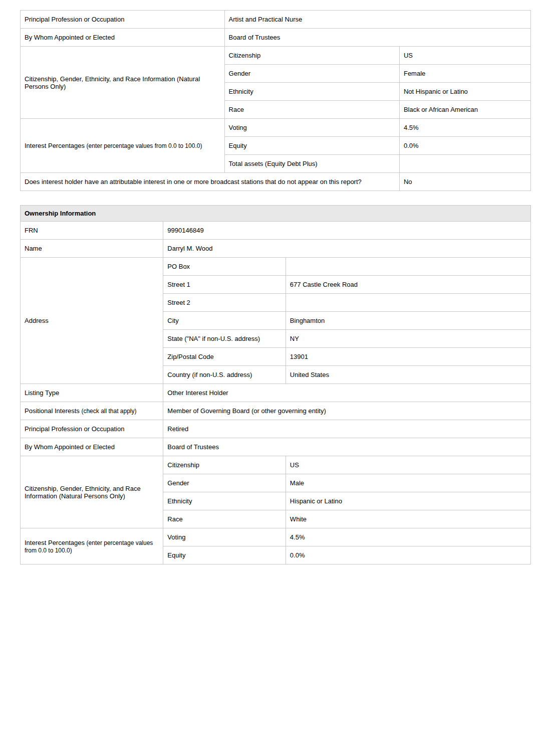| Principal Profession or Occupation | Artist and Practical Nurse |
| By Whom Appointed or Elected | Board of Trustees |
| Citizenship, Gender, Ethnicity, and Race Information (Natural Persons Only) | Citizenship | US |
| Gender | Female |
| Ethnicity | Not Hispanic or Latino |
| Race | Black or African American |
| Interest Percentages (enter percentage values from 0.0 to 100.0) | Voting | 4.5% |
| Equity | 0.0% |
| Total assets (Equity Debt Plus) | |
| Does interest holder have an attributable interest in one or more broadcast stations that do not appear on this report? | No |
| Ownership Information |
| FRN | 9990146849 |
| Name | Darryl M. Wood |
| Address | PO Box | |
| Street 1 | 677 Castle Creek Road |
| Street 2 | |
| City | Binghamton |
| State ("NA" if non-U.S. address) | NY |
| Zip/Postal Code | 13901 |
| Country (if non-U.S. address) | United States |
| Listing Type | Other Interest Holder |
| Positional Interests (check all that apply) | Member of Governing Board (or other governing entity) |
| Principal Profession or Occupation | Retired |
| By Whom Appointed or Elected | Board of Trustees |
| Citizenship, Gender, Ethnicity, and Race Information (Natural Persons Only) | Citizenship | US |
| Gender | Male |
| Ethnicity | Hispanic or Latino |
| Race | White |
| Interest Percentages (enter percentage values from 0.0 to 100.0) | Voting | 4.5% |
| Equity | 0.0% |